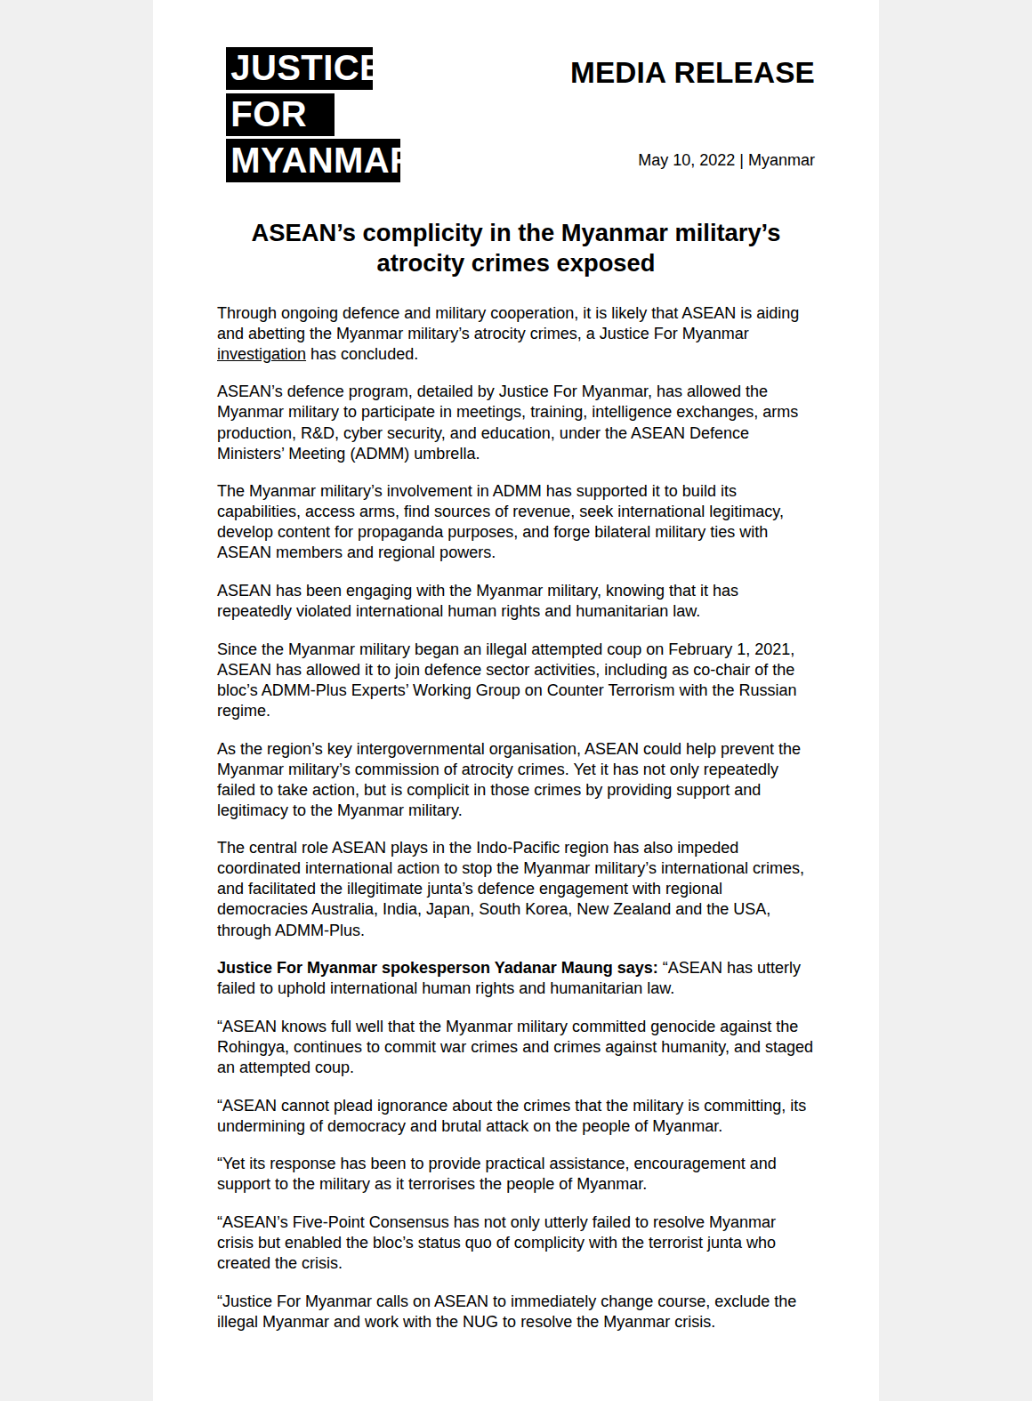JUSTICE FOR MYANMAR
MEDIA RELEASE
May 10, 2022 | Myanmar
ASEAN’s complicity in the Myanmar military’s atrocity crimes exposed
Through ongoing defence and military cooperation, it is likely that ASEAN is aiding and abetting the Myanmar military’s atrocity crimes, a Justice For Myanmar investigation has concluded.
ASEAN’s defence program, detailed by Justice For Myanmar, has allowed the Myanmar military to participate in meetings, training, intelligence exchanges, arms production, R&D, cyber security, and education, under the ASEAN Defence Ministers’ Meeting (ADMM) umbrella.
The Myanmar military’s involvement in ADMM has supported it to build its capabilities, access arms, find sources of revenue, seek international legitimacy, develop content for propaganda purposes, and forge bilateral military ties with ASEAN members and regional powers.
ASEAN has been engaging with the Myanmar military, knowing that it has repeatedly violated international human rights and humanitarian law.
Since the Myanmar military began an illegal attempted coup on February 1, 2021, ASEAN has allowed it to join defence sector activities, including as co-chair of the bloc’s ADMM-Plus Experts’ Working Group on Counter Terrorism with the Russian regime.
As the region’s key intergovernmental organisation, ASEAN could help prevent the Myanmar military’s commission of atrocity crimes. Yet it has not only repeatedly failed to take action, but is complicit in those crimes by providing support and legitimacy to the Myanmar military.
The central role ASEAN plays in the Indo-Pacific region has also impeded coordinated international action to stop the Myanmar military’s international crimes, and facilitated the illegitimate junta’s defence engagement with regional democracies Australia, India, Japan, South Korea, New Zealand and the USA, through ADMM-Plus.
Justice For Myanmar spokesperson Yadanar Maung says: “ASEAN has utterly failed to uphold international human rights and humanitarian law.
“ASEAN knows full well that the Myanmar military committed genocide against the Rohingya, continues to commit war crimes and crimes against humanity, and staged an attempted coup.
“ASEAN cannot plead ignorance about the crimes that the military is committing, its undermining of democracy and brutal attack on the people of Myanmar.
“Yet its response has been to provide practical assistance, encouragement and support to the military as it terrorises the people of Myanmar.
“ASEAN’s Five-Point Consensus has not only utterly failed to resolve Myanmar crisis but enabled the bloc’s status quo of complicity with the terrorist junta who created the crisis.
“Justice For Myanmar calls on ASEAN to immediately change course, exclude the illegal Myanmar and work with the NUG to resolve the Myanmar crisis.